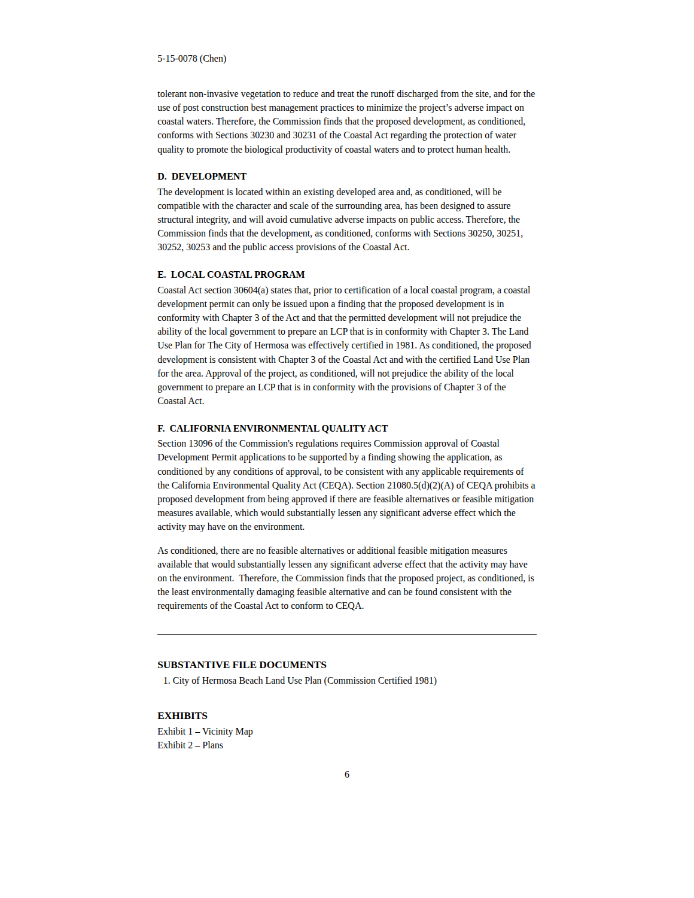5-15-0078 (Chen)
tolerant non-invasive vegetation to reduce and treat the runoff discharged from the site, and for the use of post construction best management practices to minimize the project’s adverse impact on coastal waters. Therefore, the Commission finds that the proposed development, as conditioned, conforms with Sections 30230 and 30231 of the Coastal Act regarding the protection of water quality to promote the biological productivity of coastal waters and to protect human health.
D. Development
The development is located within an existing developed area and, as conditioned, will be compatible with the character and scale of the surrounding area, has been designed to assure structural integrity, and will avoid cumulative adverse impacts on public access. Therefore, the Commission finds that the development, as conditioned, conforms with Sections 30250, 30251, 30252, 30253 and the public access provisions of the Coastal Act.
E. Local Coastal Program
Coastal Act section 30604(a) states that, prior to certification of a local coastal program, a coastal development permit can only be issued upon a finding that the proposed development is in conformity with Chapter 3 of the Act and that the permitted development will not prejudice the ability of the local government to prepare an LCP that is in conformity with Chapter 3. The Land Use Plan for The City of Hermosa was effectively certified in 1981. As conditioned, the proposed development is consistent with Chapter 3 of the Coastal Act and with the certified Land Use Plan for the area. Approval of the project, as conditioned, will not prejudice the ability of the local government to prepare an LCP that is in conformity with the provisions of Chapter 3 of the Coastal Act.
F. California Environmental Quality Act
Section 13096 of the Commission's regulations requires Commission approval of Coastal Development Permit applications to be supported by a finding showing the application, as conditioned by any conditions of approval, to be consistent with any applicable requirements of the California Environmental Quality Act (CEQA). Section 21080.5(d)(2)(A) of CEQA prohibits a proposed development from being approved if there are feasible alternatives or feasible mitigation measures available, which would substantially lessen any significant adverse effect which the activity may have on the environment.
As conditioned, there are no feasible alternatives or additional feasible mitigation measures available that would substantially lessen any significant adverse effect that the activity may have on the environment. Therefore, the Commission finds that the proposed project, as conditioned, is the least environmentally damaging feasible alternative and can be found consistent with the requirements of the Coastal Act to conform to CEQA.
Substantive File Documents
City of Hermosa Beach Land Use Plan (Commission Certified 1981)
Exhibits
Exhibit 1 – Vicinity Map
Exhibit 2 – Plans
6